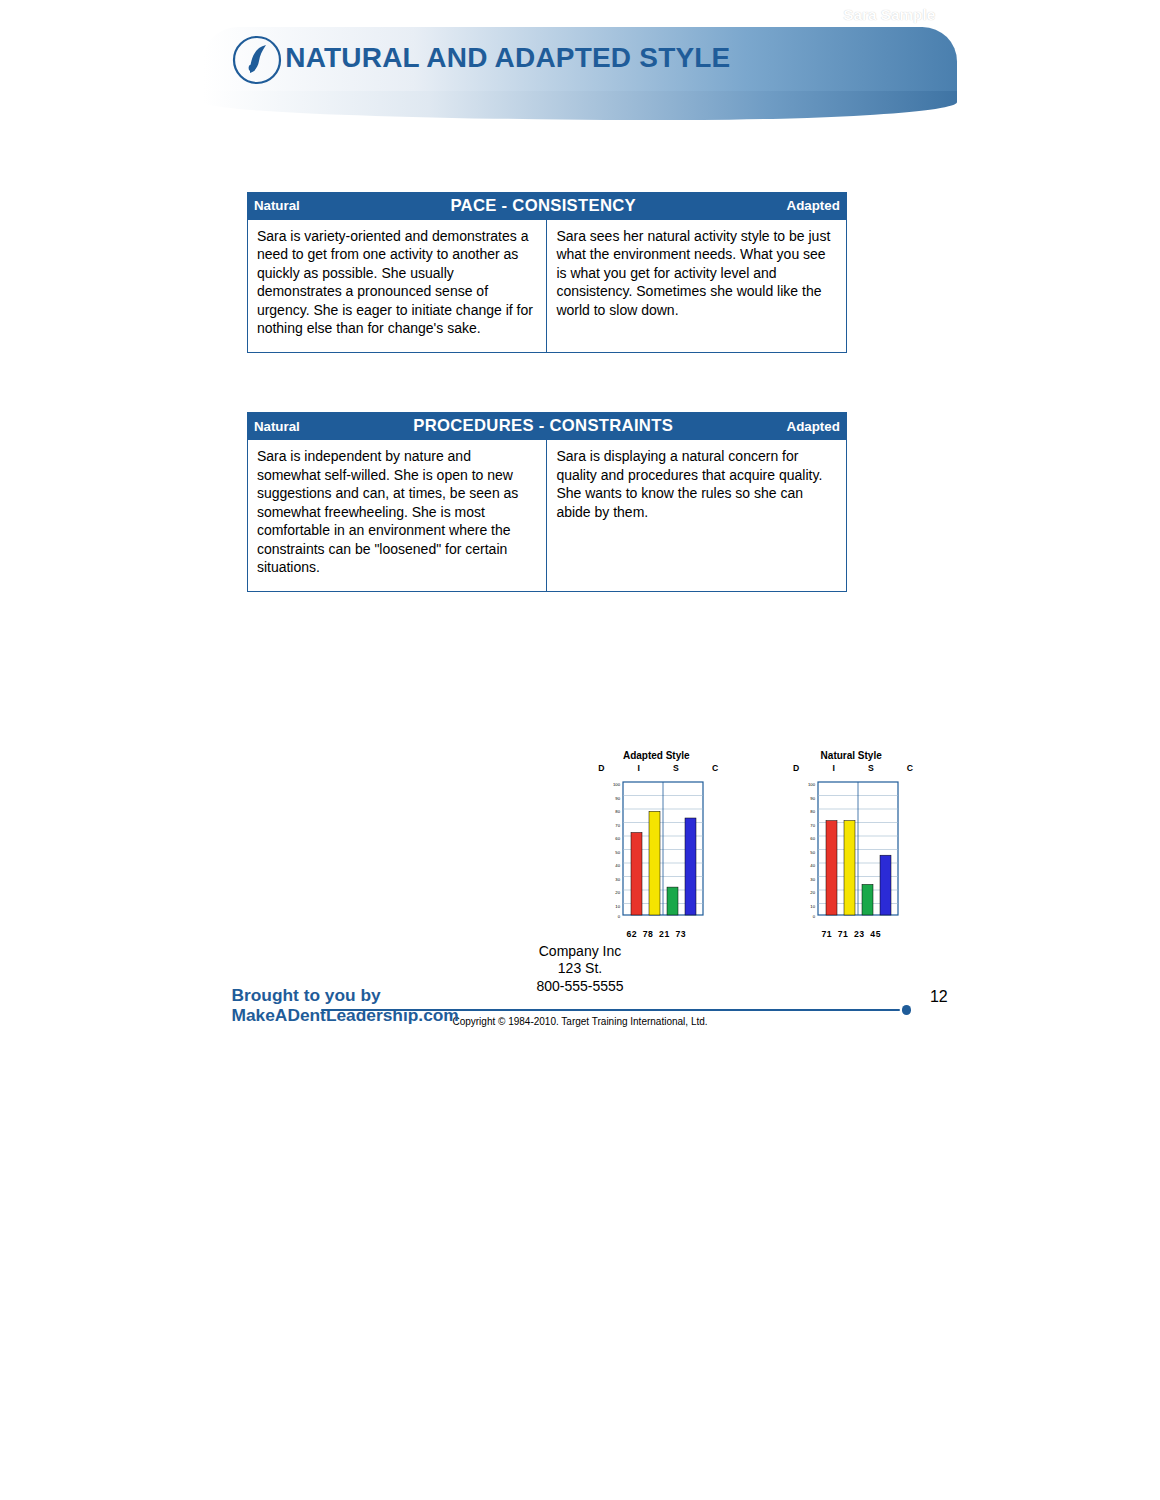Sara Sample
NATURAL AND ADAPTED STYLE
| Natural PACE - CONSISTENCY Adapted |
| --- |
| Sara is variety-oriented and demonstrates a need to get from one activity to another as quickly as possible. She usually demonstrates a pronounced sense of urgency. She is eager to initiate change if for nothing else than for change's sake. | Sara sees her natural activity style to be just what the environment needs. What you see is what you get for activity level and consistency. Sometimes she would like the world to slow down. |
| Natural PROCEDURES - CONSTRAINTS Adapted |
| --- |
| Sara is independent by nature and somewhat self-willed. She is open to new suggestions and can, at times, be seen as somewhat freewheeling. She is most comfortable in an environment where the constraints can be "loosened" for certain situations. | Sara is displaying a natural concern for quality and procedures that acquire quality. She wants to know the rules so she can abide by them. |
Adapted Style
D I S C
100 90 80 70 60 50 40 30 20 10 0
62782173
Natural Style
D I S C
100 90 80 70 60 50 40 30 20 10 0
71712345
Company Inc
123 St.
800-555-5555
Brought to you by
MakeADentLeadership.com
Copyright © 1984-2010. Target Training International, Ltd.
12